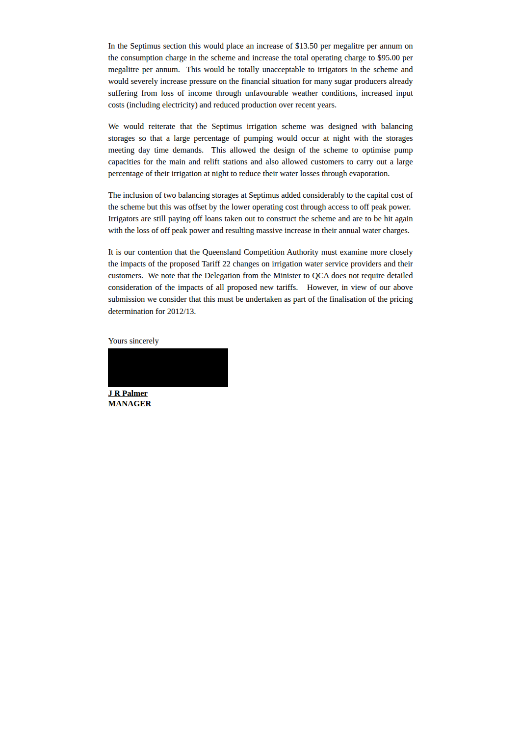In the Septimus section this would place an increase of $13.50 per megalitre per annum on the consumption charge in the scheme and increase the total operating charge to $95.00 per megalitre per annum. This would be totally unacceptable to irrigators in the scheme and would severely increase pressure on the financial situation for many sugar producers already suffering from loss of income through unfavourable weather conditions, increased input costs (including electricity) and reduced production over recent years.
We would reiterate that the Septimus irrigation scheme was designed with balancing storages so that a large percentage of pumping would occur at night with the storages meeting day time demands. This allowed the design of the scheme to optimise pump capacities for the main and relift stations and also allowed customers to carry out a large percentage of their irrigation at night to reduce their water losses through evaporation.
The inclusion of two balancing storages at Septimus added considerably to the capital cost of the scheme but this was offset by the lower operating cost through access to off peak power. Irrigators are still paying off loans taken out to construct the scheme and are to be hit again with the loss of off peak power and resulting massive increase in their annual water charges.
It is our contention that the Queensland Competition Authority must examine more closely the impacts of the proposed Tariff 22 changes on irrigation water service providers and their customers. We note that the Delegation from the Minister to QCA does not require detailed consideration of the impacts of all proposed new tariffs. However, in view of our above submission we consider that this must be undertaken as part of the finalisation of the pricing determination for 2012/13.
Yours sincerely
J R Palmer
MANAGER